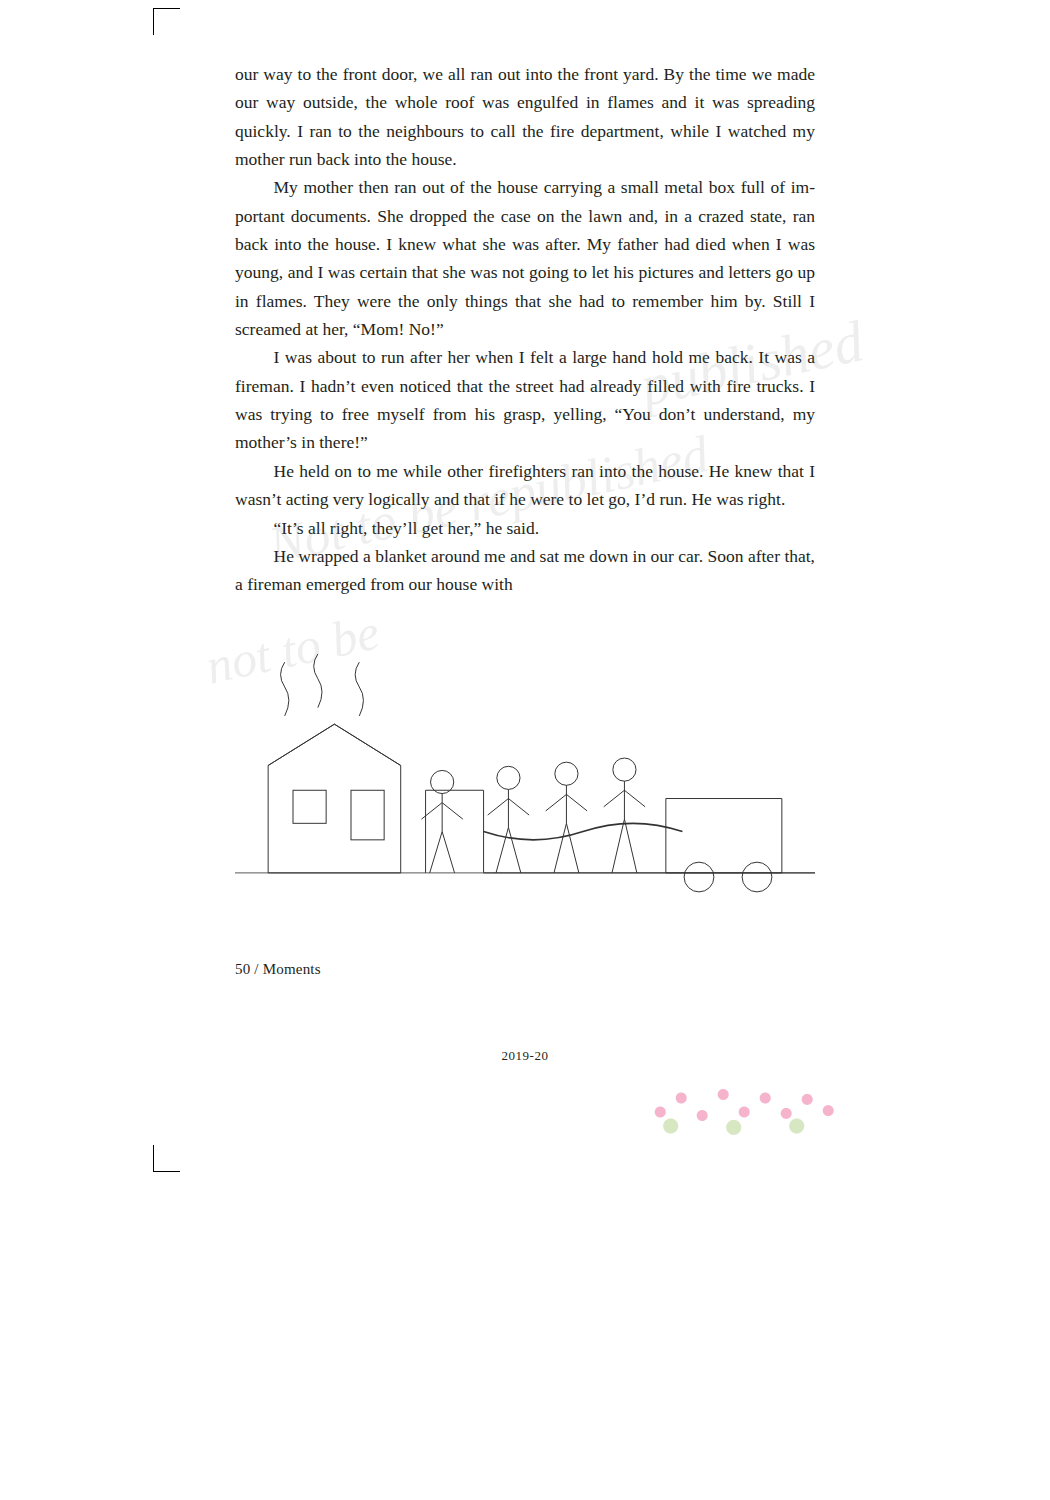published Not to be republished not to be
our way to the front door, we all ran out into the front yard. By the time we made our way outside, the whole roof was engulfed in flames and it was spreading quickly. I ran to the neighbours to call the fire department, while I watched my mother run back into the house.
My mother then ran out of the house carrying a small metal box full of important documents. She dropped the case on the lawn and, in a crazed state, ran back into the house. I knew what she was after. My father had died when I was young, and I was certain that she was not going to let his pictures and letters go up in flames. They were the only things that she had to remember him by. Still I screamed at her, “Mom! No!”
I was about to run after her when I felt a large hand hold me back. It was a fireman. I hadn’t even noticed that the street had already filled with fire trucks. I was trying to free myself from his grasp, yelling, “You don’t understand, my mother’s in there!”
He held on to me while other firefighters ran into the house. He knew that I wasn’t acting very logically and that if he were to let go, I’d run. He was right.
“It’s all right, they’ll get her,” he said.
He wrapped a blanket around me and sat me down in our car. Soon after that, a fireman emerged from our house with
50 / Moments
2019-20